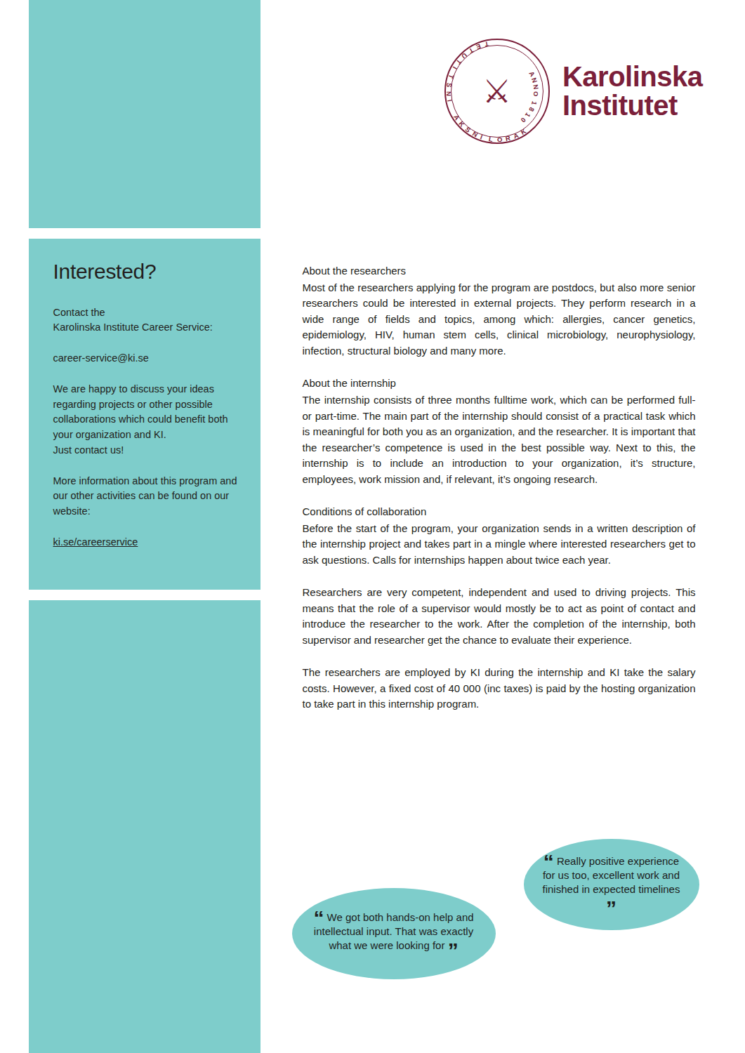⚔
K A R O L I N S K A I N S T I T U T E T A N N O 1 8 1 0
Karolinska
Institutet
Interested?
Contact the
Karolinska Institute Career Service:
career-service@ki.se
We are happy to discuss your ideas regarding projects or other possible collaborations which could benefit both your organization and KI.
Just contact us!
More information about this program and our other activities can be found on our website:
ki.se/careerservice
About the researchers
Most of the researchers applying for the program are postdocs, but also more senior researchers could be interested in external projects. They perform research in a wide range of fields and topics, among which: allergies, cancer genetics, epidemiology, HIV, human stem cells, clinical microbiology, neurophysiology, infection, structural biology and many more.
About the internship
The internship consists of three months fulltime work, which can be performed full- or part-time. The main part of the internship should consist of a practical task which is meaningful for both you as an organization, and the researcher. It is important that the researcher’s competence is used in the best possible way. Next to this, the internship is to include an introduction to your organization, it’s structure, employees, work mission and, if relevant, it’s ongoing research.
Conditions of collaboration
Before the start of the program, your organization sends in a written description of the internship project and takes part in a mingle where interested researchers get to ask questions. Calls for internships happen about twice each year.
Researchers are very competent, independent and used to driving projects. This means that the role of a supervisor would mostly be to act as point of contact and introduce the researcher to the work. After the completion of the internship, both supervisor and researcher get the chance to evaluate their experience.
The researchers are employed by KI during the internship and KI take the salary costs. However, a fixed cost of 40 000 (inc taxes) is paid by the hosting organization to take part in this internship program.
“ Really positive experience for us too, excellent work and finished in expected timelines ”
“ We got both hands-on help and intellectual input. That was exactly what we were looking for ”